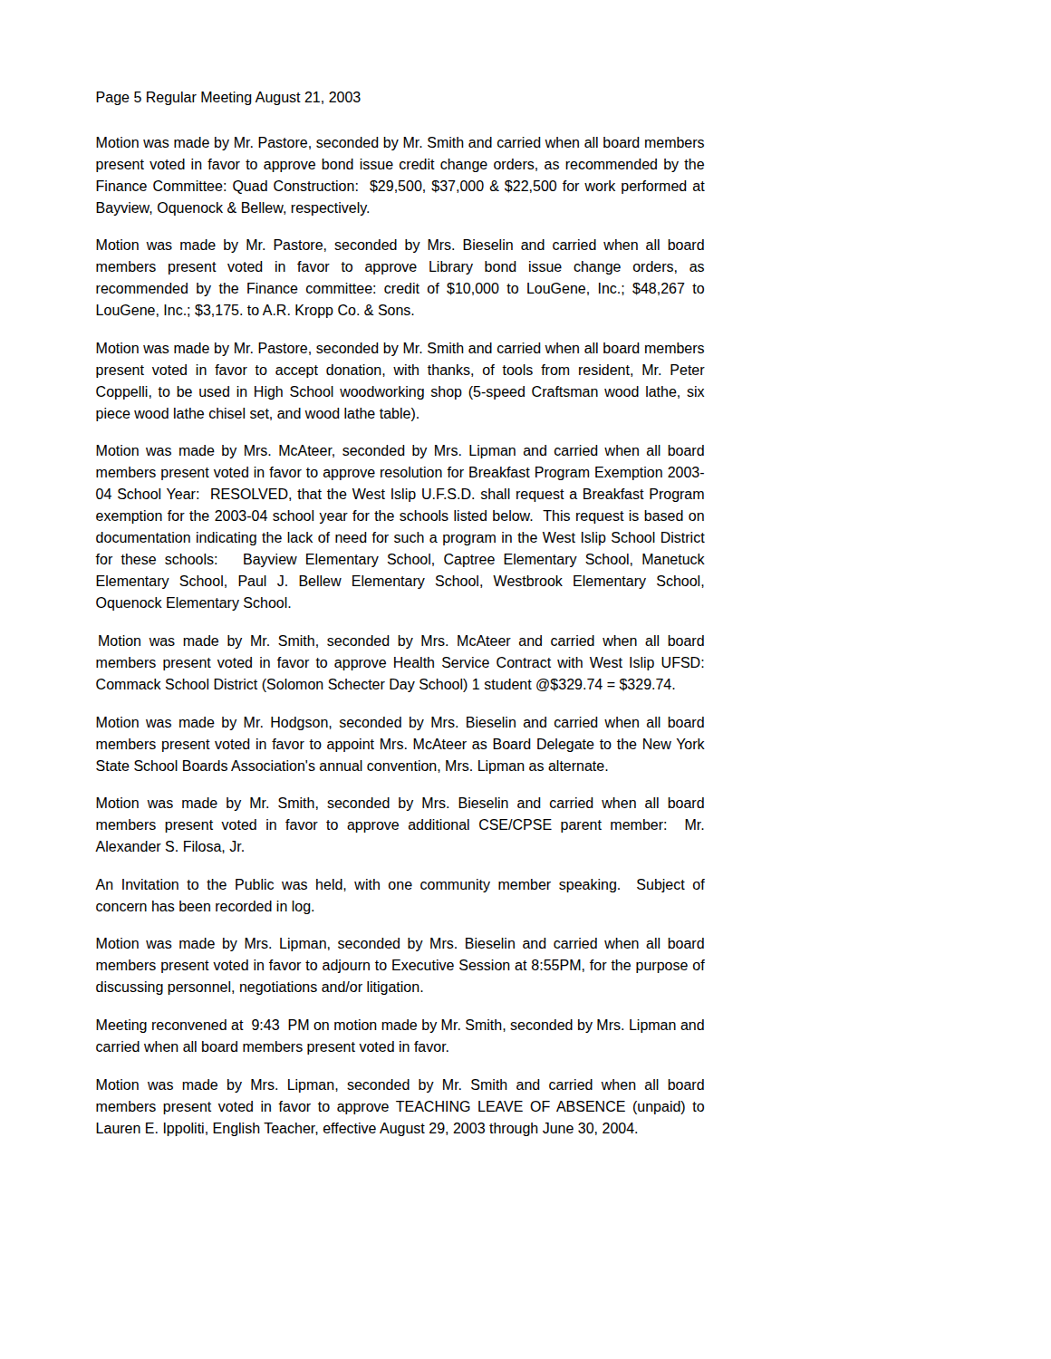Page 5 Regular Meeting August 21, 2003
Motion was made by Mr. Pastore, seconded by Mr. Smith and carried when all board members present voted in favor to approve bond issue credit change orders, as recommended by the Finance Committee: Quad Construction: $29,500, $37,000 & $22,500 for work performed at Bayview, Oquenock & Bellew, respectively.
Motion was made by Mr. Pastore, seconded by Mrs. Bieselin and carried when all board members present voted in favor to approve Library bond issue change orders, as recommended by the Finance committee: credit of $10,000 to LouGene, Inc.; $48,267 to LouGene, Inc.; $3,175. to A.R. Kropp Co. & Sons.
Motion was made by Mr. Pastore, seconded by Mr. Smith and carried when all board members present voted in favor to accept donation, with thanks, of tools from resident, Mr. Peter Coppelli, to be used in High School woodworking shop (5-speed Craftsman wood lathe, six piece wood lathe chisel set, and wood lathe table).
Motion was made by Mrs. McAteer, seconded by Mrs. Lipman and carried when all board members present voted in favor to approve resolution for Breakfast Program Exemption 2003-04 School Year: RESOLVED, that the West Islip U.F.S.D. shall request a Breakfast Program exemption for the 2003-04 school year for the schools listed below. This request is based on documentation indicating the lack of need for such a program in the West Islip School District for these schools: Bayview Elementary School, Captree Elementary School, Manetuck Elementary School, Paul J. Bellew Elementary School, Westbrook Elementary School, Oquenock Elementary School.
Motion was made by Mr. Smith, seconded by Mrs. McAteer and carried when all board members present voted in favor to approve Health Service Contract with West Islip UFSD: Commack School District (Solomon Schecter Day School) 1 student @$329.74 = $329.74.
Motion was made by Mr. Hodgson, seconded by Mrs. Bieselin and carried when all board members present voted in favor to appoint Mrs. McAteer as Board Delegate to the New York State School Boards Association's annual convention, Mrs. Lipman as alternate.
Motion was made by Mr. Smith, seconded by Mrs. Bieselin and carried when all board members present voted in favor to approve additional CSE/CPSE parent member: Mr. Alexander S. Filosa, Jr.
An Invitation to the Public was held, with one community member speaking. Subject of concern has been recorded in log.
Motion was made by Mrs. Lipman, seconded by Mrs. Bieselin and carried when all board members present voted in favor to adjourn to Executive Session at 8:55PM, for the purpose of discussing personnel, negotiations and/or litigation.
Meeting reconvened at 9:43 PM on motion made by Mr. Smith, seconded by Mrs. Lipman and carried when all board members present voted in favor.
Motion was made by Mrs. Lipman, seconded by Mr. Smith and carried when all board members present voted in favor to approve TEACHING LEAVE OF ABSENCE (unpaid) to Lauren E. Ippoliti, English Teacher, effective August 29, 2003 through June 30, 2004.